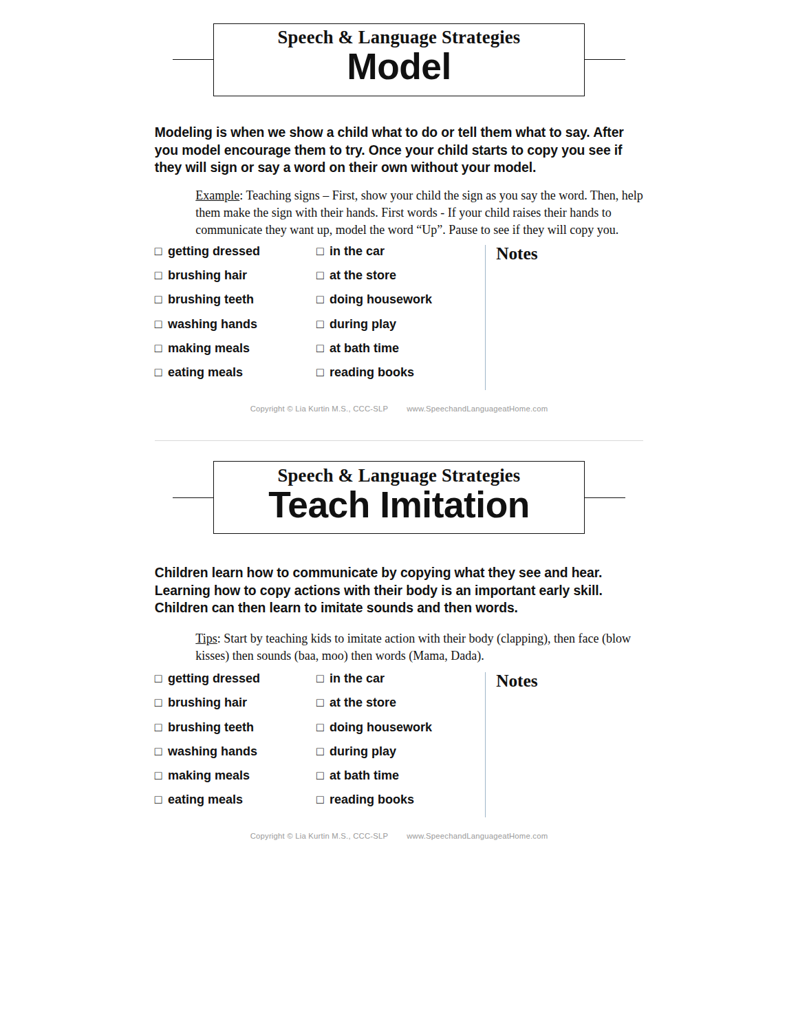Speech & Language Strategies
Model
Modeling is when we show a child what to do or tell them what to say. After you model encourage them to try. Once your child starts to copy you see if they will sign or say a word on their own without your model.
Example: Teaching signs – First, show your child the sign as you say the word. Then, help them make the sign with their hands. First words - If your child raises their hands to communicate they want up, model the word “Up”. Pause to see if they will copy you.
getting dressed
brushing hair
brushing teeth
washing hands
making meals
eating meals
in the car
at the store
doing housework
during play
at bath time
reading books
Notes
Copyright © Lia Kurtin M.S., CCC-SLP www.SpeechandLanguageatHome.com
Speech & Language Strategies
Teach Imitation
Children learn how to communicate by copying what they see and hear. Learning how to copy actions with their body is an important early skill. Children can then learn to imitate sounds and then words.
Tips: Start by teaching kids to imitate action with their body (clapping), then face (blow kisses) then sounds (baa, moo) then words (Mama, Dada).
getting dressed
brushing hair
brushing teeth
washing hands
making meals
eating meals
in the car
at the store
doing housework
during play
at bath time
reading books
Notes
Copyright © Lia Kurtin M.S., CCC-SLP www.SpeechandLanguageatHome.com